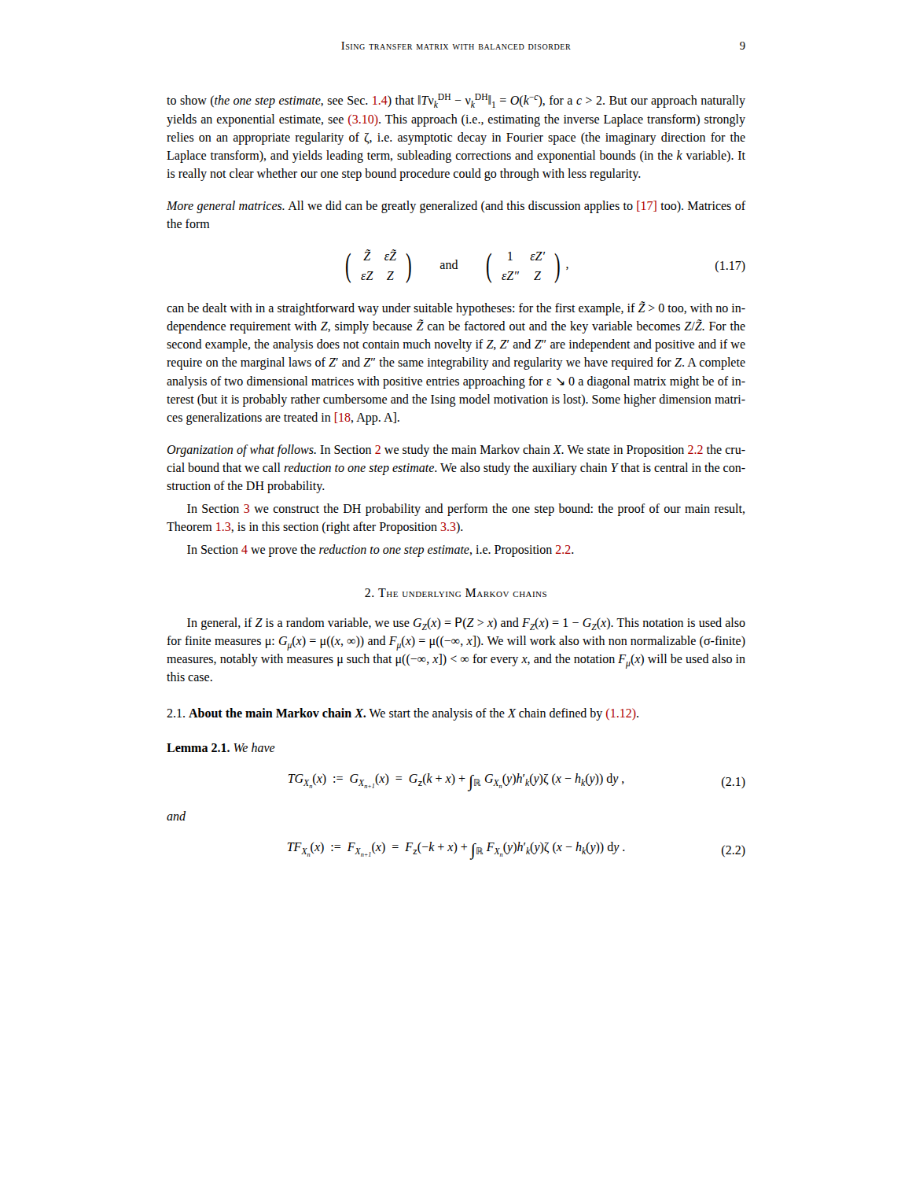Ising transfer matrix with balanced disorder 9
to show (the one step estimate, see Sec. 1.4) that ‖TνkDH − νkDH‖1 = O(k−c), for a c > 2. But our approach naturally yields an exponential estimate, see (3.10). This approach (i.e., estimating the inverse Laplace transform) strongly relies on an appropriate regularity of ζ, i.e. asymptotic decay in Fourier space (the imaginary direction for the Laplace transform), and yields leading term, subleading corrections and exponential bounds (in the k variable). It is really not clear whether our one step bound procedure could go through with less regularity.
More general matrices. All we did can be greatly generalized (and this discussion applies to [17] too). Matrices of the form
(
| Z̃ | ε Z̃ |
| ε Z | Z |
) and (
| 1 | ε Z ′ |
| ε Z ″ | Z |
) , (1.17)
can be dealt with in a straightforward way under suitable hypotheses: for the first example, if Z̃ > 0 too, with no independence requirement with Z, simply because Z̃ can be factored out and the key variable becomes Z/Z̃. For the second example, the analysis does not contain much novelty if Z, Z′ and Z″ are independent and positive and if we require on the marginal laws of Z′ and Z″ the same integrability and regularity we have required for Z. A complete analysis of two dimensional matrices with positive entries approaching for ε ↘ 0 a diagonal matrix might be of interest (but it is probably rather cumbersome and the Ising model motivation is lost). Some higher dimension matrices generalizations are treated in [18, App. A].
Organization of what follows. In Section 2 we study the main Markov chain X. We state in Proposition 2.2 the crucial bound that we call reduction to one step estimate. We also study the auxiliary chain Y that is central in the construction of the DH probability.
In Section 3 we construct the DH probability and perform the one step bound: the proof of our main result, Theorem 1.3, is in this section (right after Proposition 3.3).
In Section 4 we prove the reduction to one step estimate, i.e. Proposition 2.2.
2. The underlying Markov chains
In general, if Z is a random variable, we use GZ(x) = 𝖯(Z > x) and FZ(x) = 1 − GZ(x). This notation is used also for finite measures μ: Gμ(x) = μ((x, ∞)) and Fμ(x) = μ((−∞, x]). We will work also with non normalizable (σ-finite) measures, notably with measures μ such that μ((−∞, x]) < ∞ for every x, and the notation Fμ(x) will be used also in this case.
2.1. About the main Markov chain X.
We start the analysis of the X chain defined by (1.12).
Lemma 2.1. We have
TGXn(x) := GXn+1(x) = Gz(k + x) + ∫ℝ GXn(y)h′k(y)ζ (x − hk(y)) dy , (2.1)
and
TFXn(x) := FXn+1(x) = Fz(−k + x) + ∫ℝ FXn(y)h′k(y)ζ (x − hk(y)) dy . (2.2)